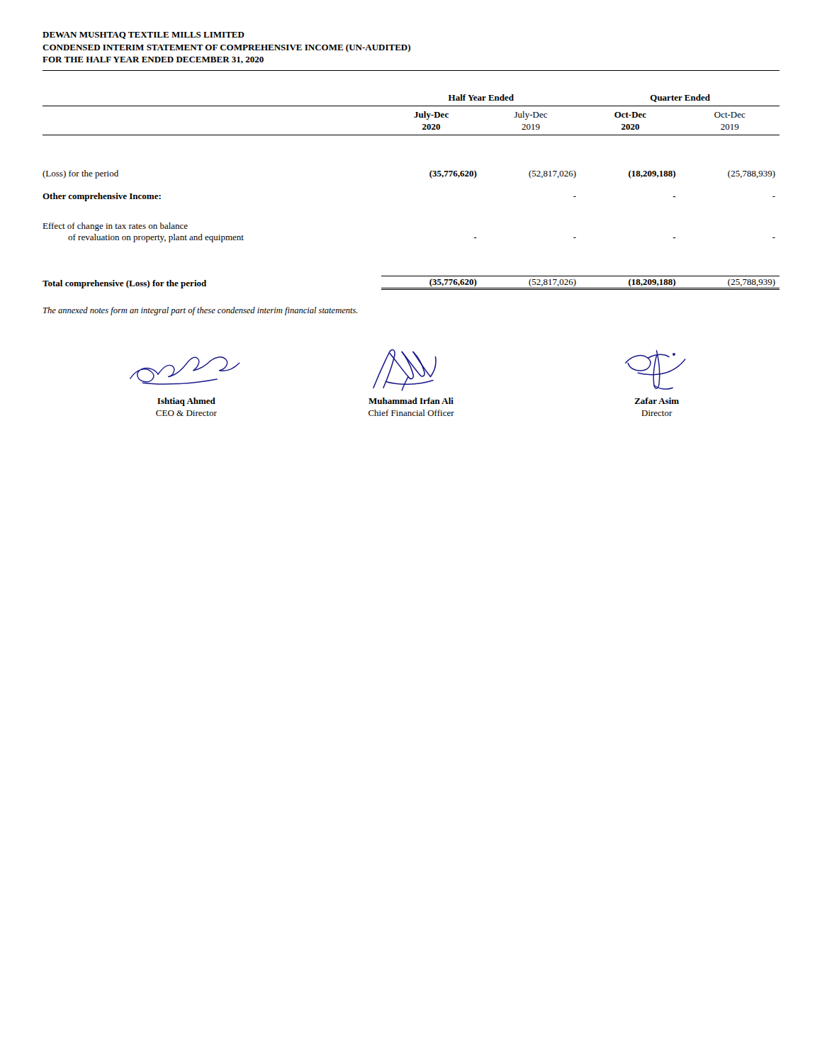DEWAN MUSHTAQ TEXTILE MILLS LIMITED
CONDENSED INTERIM STATEMENT OF COMPREHENSIVE INCOME (UN-AUDITED)
FOR THE HALF YEAR ENDED DECEMBER 31, 2020
| | Half Year Ended | Quarter Ended |
| | July-Dec 2020 | July-Dec 2019 | Oct-Dec 2020 | Oct-Dec 2019 |
| (Loss) for the period | (35,776,620) | (52,817,026) | (18,209,188) | (25,788,939) |
| Other comprehensive Income: | | - | - | - |
| Effect of change in tax rates on balance | | | | |
| of revaluation on property, plant and equipment | - | - | - | - |
| Total comprehensive (Loss) for the period | (35,776,620) | (52,817,026) | (18,209,188) | (25,788,939) |
The annexed notes form an integral part of these condensed interim financial statements.
| Ishtiaq Ahmed CEO & Director | Muhammad Irfan Ali Chief Financial Officer | Zafar Asim Director |